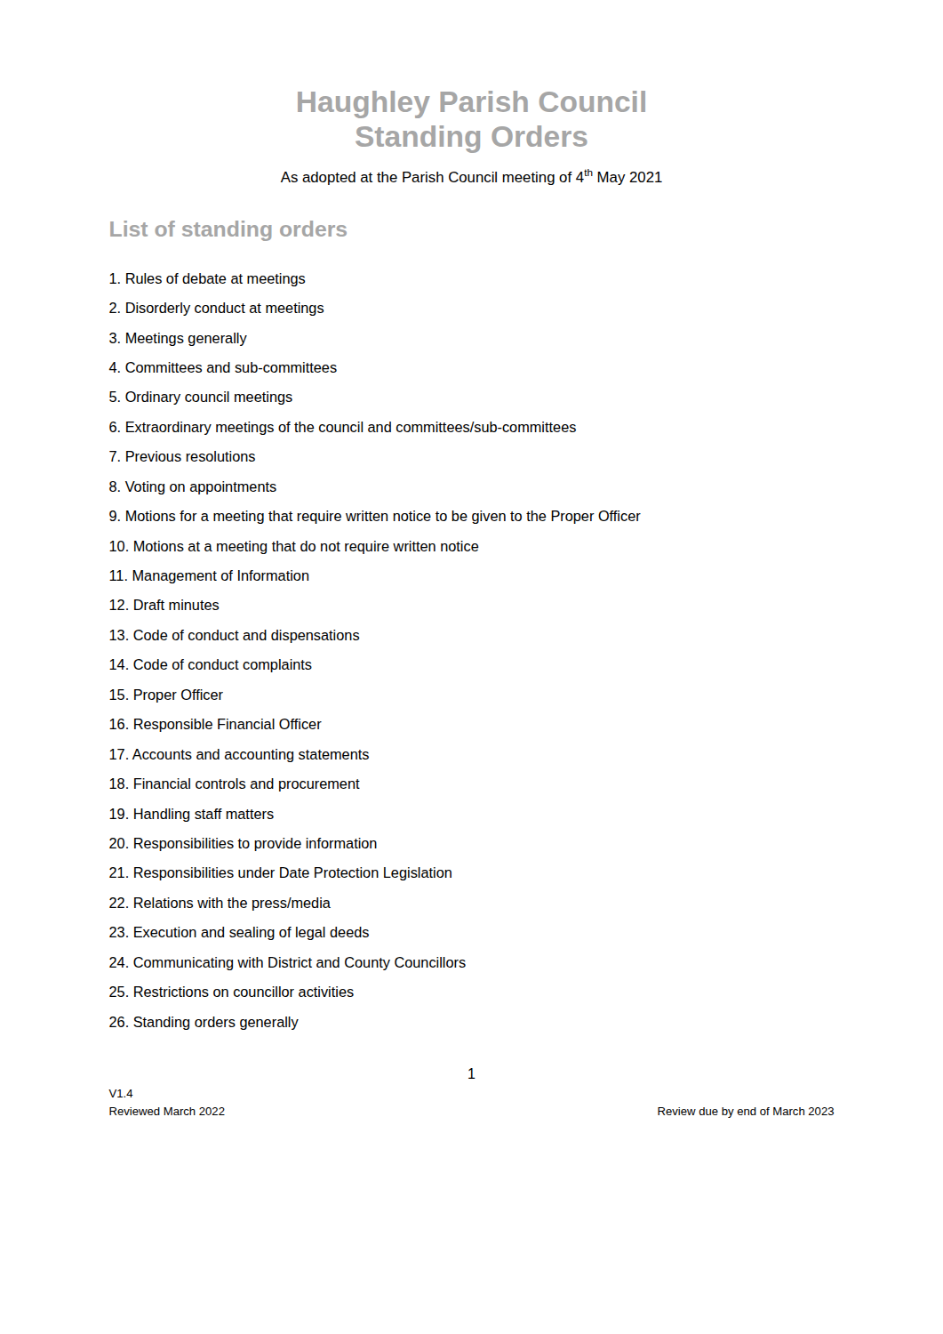Haughley Parish Council
Standing Orders
As adopted at the Parish Council meeting of 4th May 2021
List of standing orders
1. Rules of debate at meetings
2. Disorderly conduct at meetings
3. Meetings generally
4. Committees and sub-committees
5. Ordinary council meetings
6. Extraordinary meetings of the council and committees/sub-committees
7. Previous resolutions
8. Voting on appointments
9. Motions for a meeting that require written notice to be given to the Proper Officer
10. Motions at a meeting that do not require written notice
11. Management of Information
12. Draft minutes
13. Code of conduct and dispensations
14. Code of conduct complaints
15. Proper Officer
16. Responsible Financial Officer
17. Accounts and accounting statements
18. Financial controls and procurement
19. Handling staff matters
20. Responsibilities to provide information
21. Responsibilities under Date Protection Legislation
22. Relations with the press/media
23. Execution and sealing of legal deeds
24. Communicating with District and County Councillors
25. Restrictions on councillor activities
26. Standing orders generally
1
V1.4
Reviewed March 2022 Review due by end of March 2023